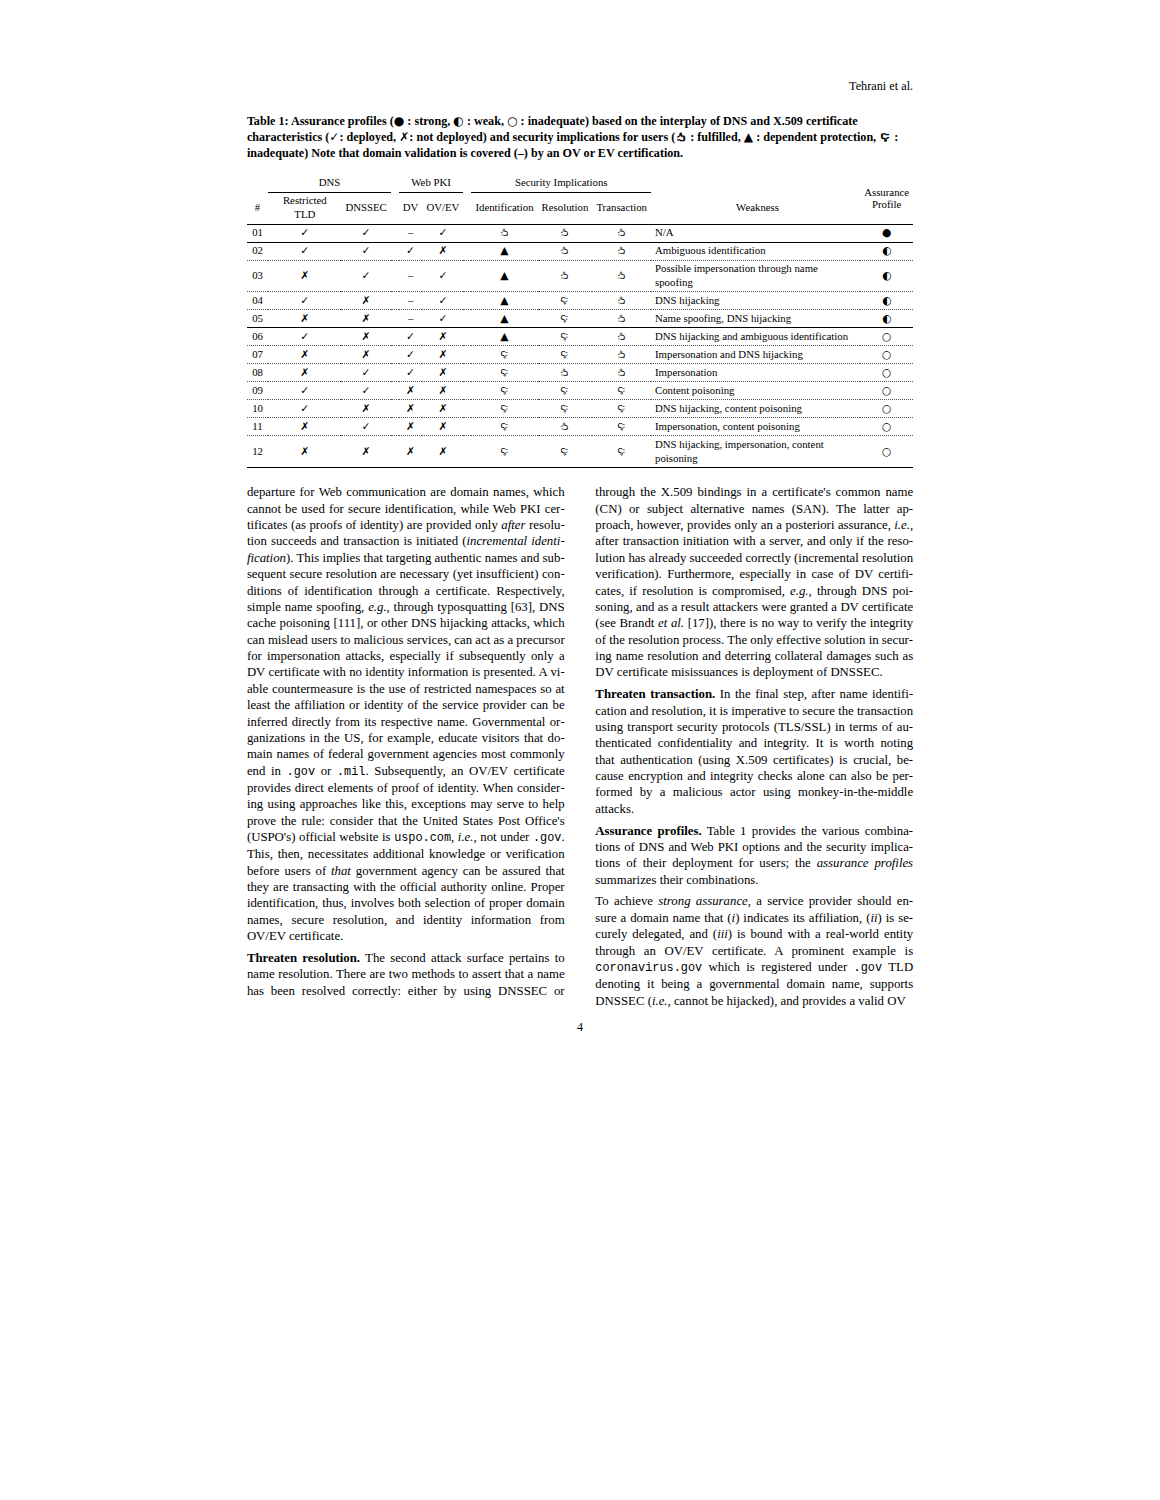Tehrani et al.
Table 1: Assurance profiles (● : strong, ◐ : weak, ○ : inadequate) based on the interplay of DNS and X.509 certificate characteristics (✓: deployed, ✗: not deployed) and security implications for users (🖒 : fulfilled, ▲ : dependent protection, 🖓 : inadequate) Note that domain validation is covered (–) by an OV or EV certification.
| | DNS | | Web PKI | | Security Implications | | Assurance Profile |
| --- | --- | --- | --- | --- | --- | --- | --- |
| # | Restricted TLD | DNSSEC | | DV | OV/EV | | Identification | Resolution | Transaction | Weakness |
| 01 | ✓ | ✓ | | – | ✓ | | 🖒 | 🖒 | 🖒 | N/A | ● |
| 02 | ✓ | ✓ | | ✓ | ✗ | | ▲ | 🖒 | 🖒 | Ambiguous identification | ◐ |
| 03 | ✗ | ✓ | | – | ✓ | | ▲ | 🖒 | 🖒 | Possible impersonation through name spoofing | ◐ |
| 04 | ✓ | ✗ | | – | ✓ | | ▲ | 🖓 | 🖒 | DNS hijacking | ◐ |
| 05 | ✗ | ✗ | | – | ✓ | | ▲ | 🖓 | 🖒 | Name spoofing, DNS hijacking | ◐ |
| 06 | ✓ | ✗ | | ✓ | ✗ | | ▲ | 🖓 | 🖒 | DNS hijacking and ambiguous identification | ○ |
| 07 | ✗ | ✗ | | ✓ | ✗ | | 🖓 | 🖓 | 🖒 | Impersonation and DNS hijacking | ○ |
| 08 | ✗ | ✓ | | ✓ | ✗ | | 🖓 | 🖒 | 🖒 | Impersonation | ○ |
| 09 | ✓ | ✓ | | ✗ | ✗ | | 🖓 | 🖓 | 🖓 | Content poisoning | ○ |
| 10 | ✓ | ✗ | | ✗ | ✗ | | 🖓 | 🖓 | 🖓 | DNS hijacking, content poisoning | ○ |
| 11 | ✗ | ✓ | | ✗ | ✗ | | 🖓 | 🖒 | 🖓 | Impersonation, content poisoning | ○ |
| 12 | ✗ | ✗ | | ✗ | ✗ | | 🖓 | 🖓 | 🖓 | DNS hijacking, impersonation, content poisoning | ○ |
departure for Web communication are domain names, which cannot be used for secure identification, while Web PKI certificates (as proofs of identity) are provided only after resolution succeeds and transaction is initiated (incremental identification). This implies that targeting authentic names and subsequent secure resolution are necessary (yet insufficient) conditions of identification through a certificate. Respectively, simple name spoofing, e.g., through typosquatting [63], DNS cache poisoning [111], or other DNS hijacking attacks, which can mislead users to malicious services, can act as a precursor for impersonation attacks, especially if subsequently only a DV certificate with no identity information is presented. A viable countermeasure is the use of restricted namespaces so at least the affiliation or identity of the service provider can be inferred directly from its respective name. Governmental organizations in the US, for example, educate visitors that domain names of federal government agencies most commonly end in .gov or .mil. Subsequently, an OV/EV certificate provides direct elements of proof of identity. When considering using approaches like this, exceptions may serve to help prove the rule: consider that the United States Post Office's (USPO's) official website is uspo.com, i.e., not under .gov. This, then, necessitates additional knowledge or verification before users of that government agency can be assured that they are transacting with the official authority online. Proper identification, thus, involves both selection of proper domain names, secure resolution, and identity information from OV/EV certificate.
Threaten resolution. The second attack surface pertains to name resolution. There are two methods to assert that a name has been resolved correctly: either by using DNSSEC or through the X.509 bindings in a certificate's common name (CN) or subject alternative names (SAN). The latter approach, however, provides only an a posteriori assurance, i.e., after transaction initiation with a server, and only if the resolution has already succeeded correctly (incremental resolution verification). Furthermore, especially in case of DV certificates, if resolution is compromised, e.g., through DNS poisoning, and as a result attackers were granted a DV certificate (see Brandt et al. [17]), there is no way to verify the integrity of the resolution process. The only effective solution in securing name resolution and deterring collateral damages such as DV certificate misissuances is deployment of DNSSEC.
Threaten transaction. In the final step, after name identification and resolution, it is imperative to secure the transaction using transport security protocols (TLS/SSL) in terms of authenticated confidentiality and integrity. It is worth noting that authentication (using X.509 certificates) is crucial, because encryption and integrity checks alone can also be performed by a malicious actor using monkey-in-the-middle attacks.
Assurance profiles. Table 1 provides the various combinations of DNS and Web PKI options and the security implications of their deployment for users; the assurance profiles summarizes their combinations.
To achieve strong assurance, a service provider should ensure a domain name that (i) indicates its affiliation, (ii) is securely delegated, and (iii) is bound with a real-world entity through an OV/EV certificate. A prominent example is coronavirus.gov which is registered under .gov TLD denoting it being a governmental domain name, supports DNSSEC (i.e., cannot be hijacked), and provides a valid OV
4